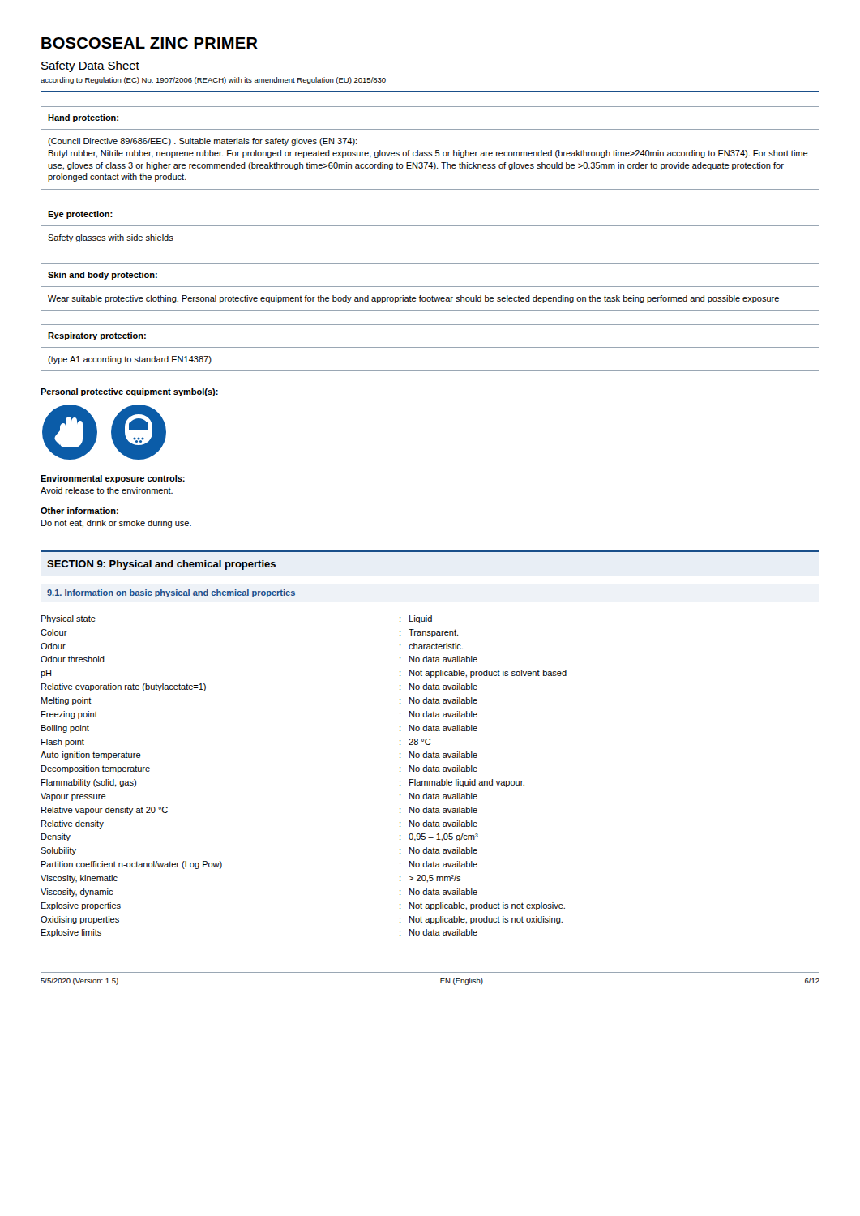BOSCOSEAL ZINC PRIMER
Safety Data Sheet
according to Regulation (EC) No. 1907/2006 (REACH) with its amendment Regulation (EU) 2015/830
Hand protection:
(Council Directive 89/686/EEC) . Suitable materials for safety gloves (EN 374):
Butyl rubber, Nitrile rubber, neoprene rubber. For prolonged or repeated exposure, gloves of class 5 or higher are recommended (breakthrough time>240min according to EN374). For short time use, gloves of class 3 or higher are recommended (breakthrough time>60min according to EN374). The thickness of gloves should be >0.35mm in order to provide adequate protection for prolonged contact with the product.
Eye protection:
Safety glasses with side shields
Skin and body protection:
Wear suitable protective clothing. Personal protective equipment for the body and appropriate footwear should be selected depending on the task being performed and possible exposure
Respiratory protection:
(type A1 according to standard EN14387)
Personal protective equipment symbol(s):
Environmental exposure controls:
Avoid release to the environment.
Other information:
Do not eat, drink or smoke during use.
SECTION 9: Physical and chemical properties
9.1. Information on basic physical and chemical properties
| Physical state | : | Liquid |
| Colour | : | Transparent. |
| Odour | : | characteristic. |
| Odour threshold | : | No data available |
| pH | : | Not applicable, product is solvent-based |
| Relative evaporation rate (butylacetate=1) | : | No data available |
| Melting point | : | No data available |
| Freezing point | : | No data available |
| Boiling point | : | No data available |
| Flash point | : | 28 °C |
| Auto-ignition temperature | : | No data available |
| Decomposition temperature | : | No data available |
| Flammability (solid, gas) | : | Flammable liquid and vapour. |
| Vapour pressure | : | No data available |
| Relative vapour density at 20 °C | : | No data available |
| Relative density | : | No data available |
| Density | : | 0,95 – 1,05 g/cm³ |
| Solubility | : | No data available |
| Partition coefficient n-octanol/water (Log Pow) | : | No data available |
| Viscosity, kinematic | : | > 20,5 mm²/s |
| Viscosity, dynamic | : | No data available |
| Explosive properties | : | Not applicable, product is not explosive. |
| Oxidising properties | : | Not applicable, product is not oxidising. |
| Explosive limits | : | No data available |
5/5/2020 (Version: 1.5) EN (English) 6/12